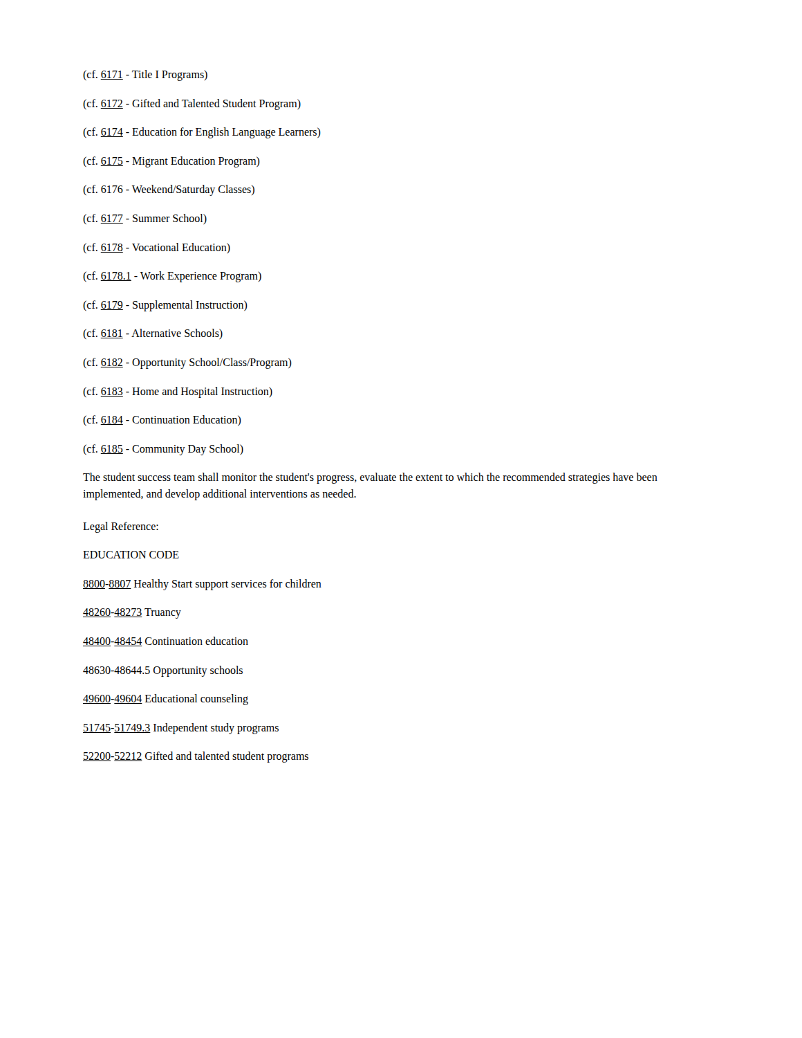(cf. 6171 - Title I Programs)
(cf. 6172 - Gifted and Talented Student Program)
(cf. 6174 - Education for English Language Learners)
(cf. 6175 - Migrant Education Program)
(cf. 6176 - Weekend/Saturday Classes)
(cf. 6177 - Summer School)
(cf. 6178 - Vocational Education)
(cf. 6178.1 - Work Experience Program)
(cf. 6179 - Supplemental Instruction)
(cf. 6181 - Alternative Schools)
(cf. 6182 - Opportunity School/Class/Program)
(cf. 6183 - Home and Hospital Instruction)
(cf. 6184 - Continuation Education)
(cf. 6185 - Community Day School)
The student success team shall monitor the student's progress, evaluate the extent to which the recommended strategies have been implemented, and develop additional interventions as needed.
Legal Reference:
EDUCATION CODE
8800-8807 Healthy Start support services for children
48260-48273 Truancy
48400-48454 Continuation education
48630-48644.5 Opportunity schools
49600-49604 Educational counseling
51745-51749.3 Independent study programs
52200-52212 Gifted and talented student programs